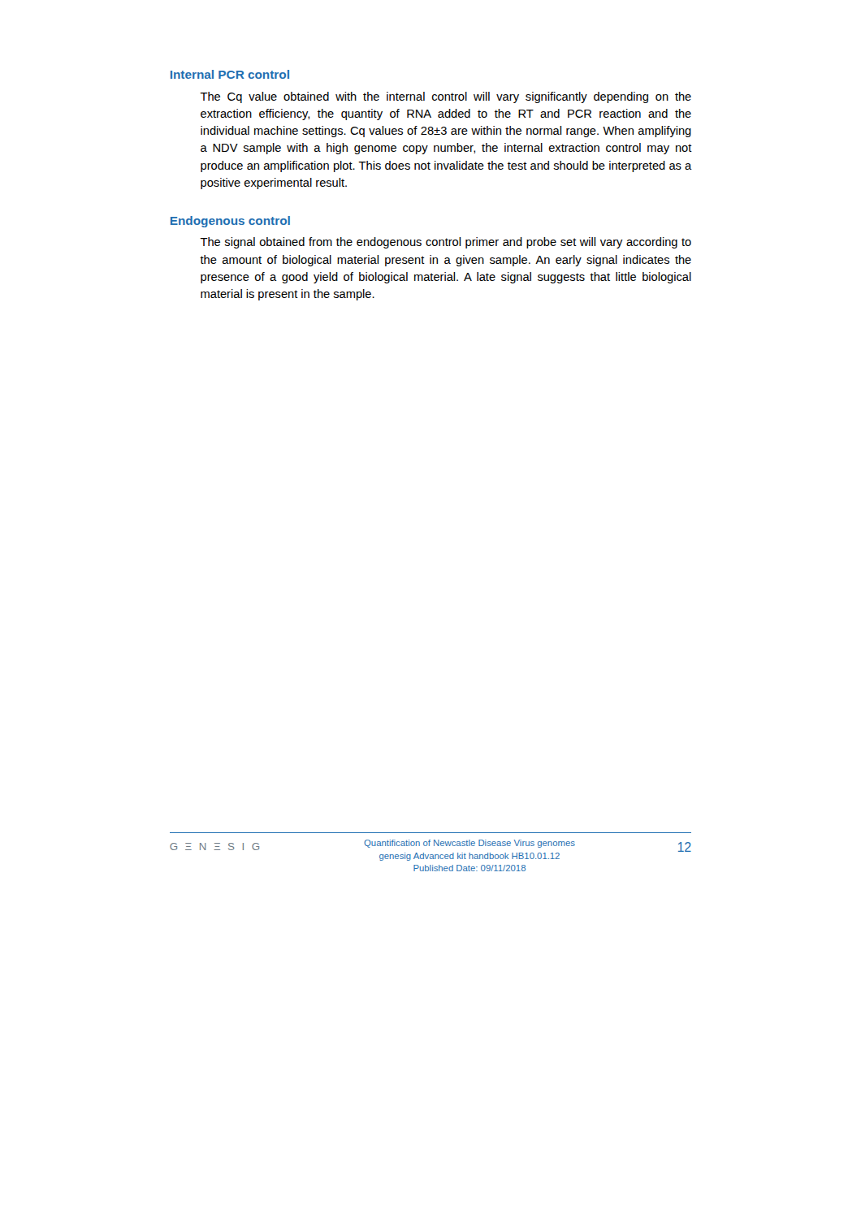Internal PCR control
The Cq value obtained with the internal control will vary significantly depending on the extraction efficiency, the quantity of RNA added to the RT and PCR reaction and the individual machine settings. Cq values of 28±3 are within the normal range. When amplifying a NDV sample with a high genome copy number, the internal extraction control may not produce an amplification plot. This does not invalidate the test and should be interpreted as a positive experimental result.
Endogenous control
The signal obtained from the endogenous control primer and probe set will vary according to the amount of biological material present in a given sample. An early signal indicates the presence of a good yield of biological material. A late signal suggests that little biological material is present in the sample.
G Ξ N Ξ S I G
Quantification of Newcastle Disease Virus genomes
genesig Advanced kit handbook HB10.01.12
Published Date: 09/11/2018
12